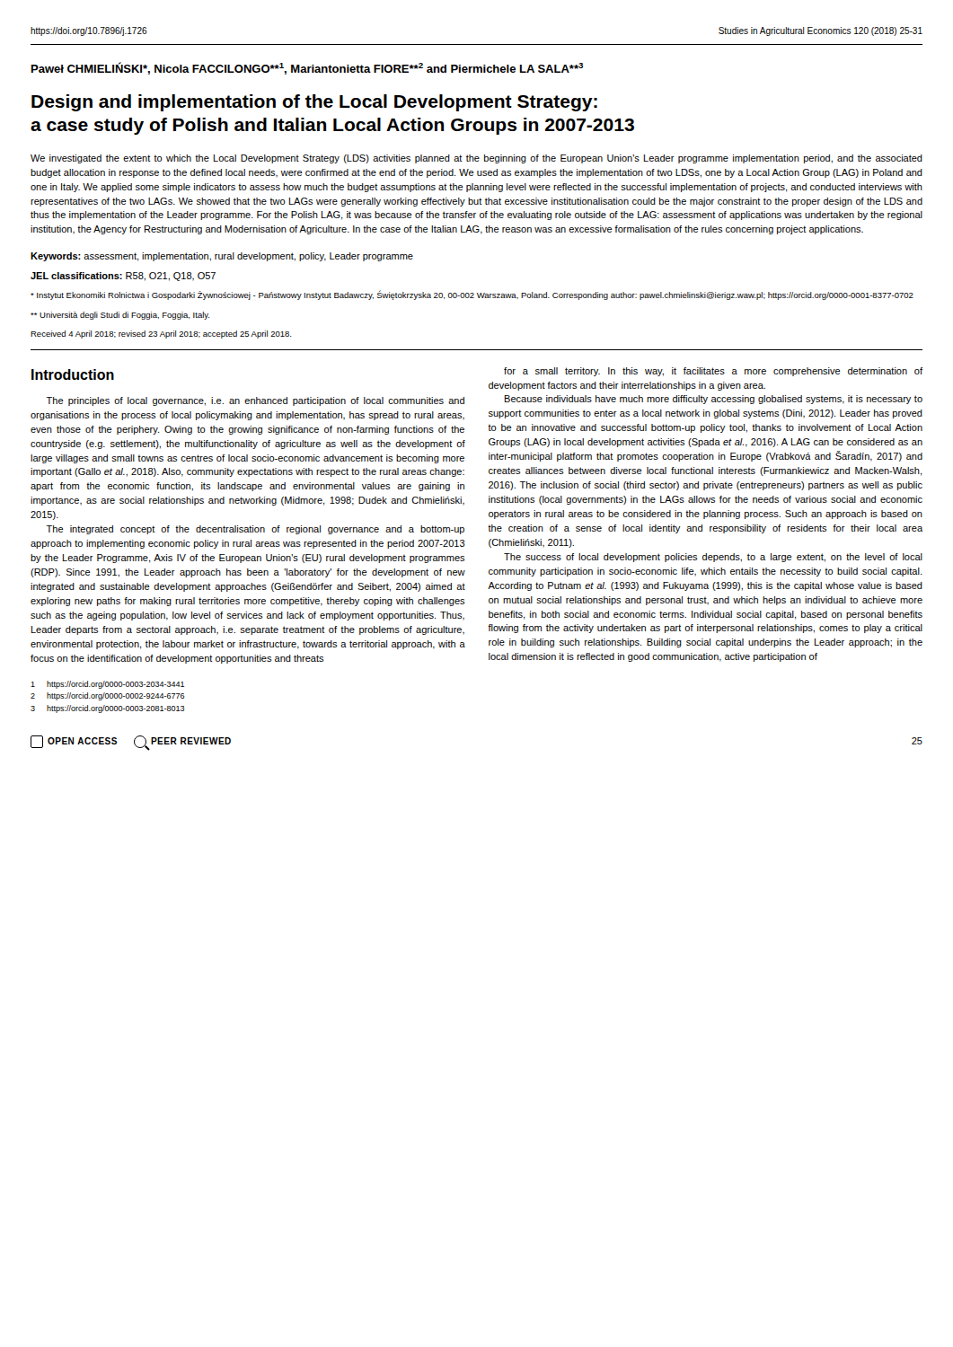https://doi.org/10.7896/j.1726
Studies in Agricultural Economics 120 (2018) 25-31
Paweł CHMIELIŃSKI*, Nicola FACCILONGO**1, Mariantonietta FIORE**2 and Piermichele LA SALA**3
Design and implementation of the Local Development Strategy:
a case study of Polish and Italian Local Action Groups in 2007-2013
We investigated the extent to which the Local Development Strategy (LDS) activities planned at the beginning of the European Union's Leader programme implementation period, and the associated budget allocation in response to the defined local needs, were confirmed at the end of the period. We used as examples the implementation of two LDSs, one by a Local Action Group (LAG) in Poland and one in Italy. We applied some simple indicators to assess how much the budget assumptions at the planning level were reflected in the successful implementation of projects, and conducted interviews with representatives of the two LAGs. We showed that the two LAGs were generally working effectively but that excessive institutionalisation could be the major constraint to the proper design of the LDS and thus the implementation of the Leader programme. For the Polish LAG, it was because of the transfer of the evaluating role outside of the LAG: assessment of applications was undertaken by the regional institution, the Agency for Restructuring and Modernisation of Agriculture. In the case of the Italian LAG, the reason was an excessive formalisation of the rules concerning project applications.
Keywords: assessment, implementation, rural development, policy, Leader programme
JEL classifications: R58, O21, Q18, O57
* Instytut Ekonomiki Rolnictwa i Gospodarki Żywnościowej - Państwowy Instytut Badawczy, Świętokrzyska 20, 00-002 Warszawa, Poland. Corresponding author: pawel.chmielinski@ierigz.waw.pl; https://orcid.org/0000-0001-8377-0702
** Università degli Studi di Foggia, Foggia, Italy.
Received 4 April 2018; revised 23 April 2018; accepted 25 April 2018.
Introduction
The principles of local governance, i.e. an enhanced participation of local communities and organisations in the process of local policymaking and implementation, has spread to rural areas, even those of the periphery. Owing to the growing significance of non-farming functions of the countryside (e.g. settlement), the multifunctionality of agriculture as well as the development of large villages and small towns as centres of local socio-economic advancement is becoming more important (Gallo et al., 2018). Also, community expectations with respect to the rural areas change: apart from the economic function, its landscape and environmental values are gaining in importance, as are social relationships and networking (Midmore, 1998; Dudek and Chmieliński, 2015).
The integrated concept of the decentralisation of regional governance and a bottom-up approach to implementing economic policy in rural areas was represented in the period 2007-2013 by the Leader Programme, Axis IV of the European Union's (EU) rural development programmes (RDP). Since 1991, the Leader approach has been a 'laboratory' for the development of new integrated and sustainable development approaches (Geißendörfer and Seibert, 2004) aimed at exploring new paths for making rural territories more competitive, thereby coping with challenges such as the ageing population, low level of services and lack of employment opportunities. Thus, Leader departs from a sectoral approach, i.e. separate treatment of the problems of agriculture, environmental protection, the labour market or infrastructure, towards a territorial approach, with a focus on the identification of development opportunities and threats
1 https://orcid.org/0000-0003-2034-3441
2 https://orcid.org/0000-0002-9244-6776
3 https://orcid.org/0000-0003-2081-8013
for a small territory. In this way, it facilitates a more comprehensive determination of development factors and their interrelationships in a given area.
Because individuals have much more difficulty accessing globalised systems, it is necessary to support communities to enter as a local network in global systems (Dini, 2012). Leader has proved to be an innovative and successful bottom-up policy tool, thanks to involvement of Local Action Groups (LAG) in local development activities (Spada et al., 2016). A LAG can be considered as an inter-municipal platform that promotes cooperation in Europe (Vrabková and Šaradín, 2017) and creates alliances between diverse local functional interests (Furmankiewicz and Macken-Walsh, 2016). The inclusion of social (third sector) and private (entrepreneurs) partners as well as public institutions (local governments) in the LAGs allows for the needs of various social and economic operators in rural areas to be considered in the planning process. Such an approach is based on the creation of a sense of local identity and responsibility of residents for their local area (Chmieliński, 2011).
The success of local development policies depends, to a large extent, on the level of local community participation in socio-economic life, which entails the necessity to build social capital. According to Putnam et al. (1993) and Fukuyama (1999), this is the capital whose value is based on mutual social relationships and personal trust, and which helps an individual to achieve more benefits, in both social and economic terms. Individual social capital, based on personal benefits flowing from the activity undertaken as part of interpersonal relationships, comes to play a critical role in building such relationships. Building social capital underpins the Leader approach; in the local dimension it is reflected in good communication, active participation of
OPEN ACCESS PEER REVIEWED
25